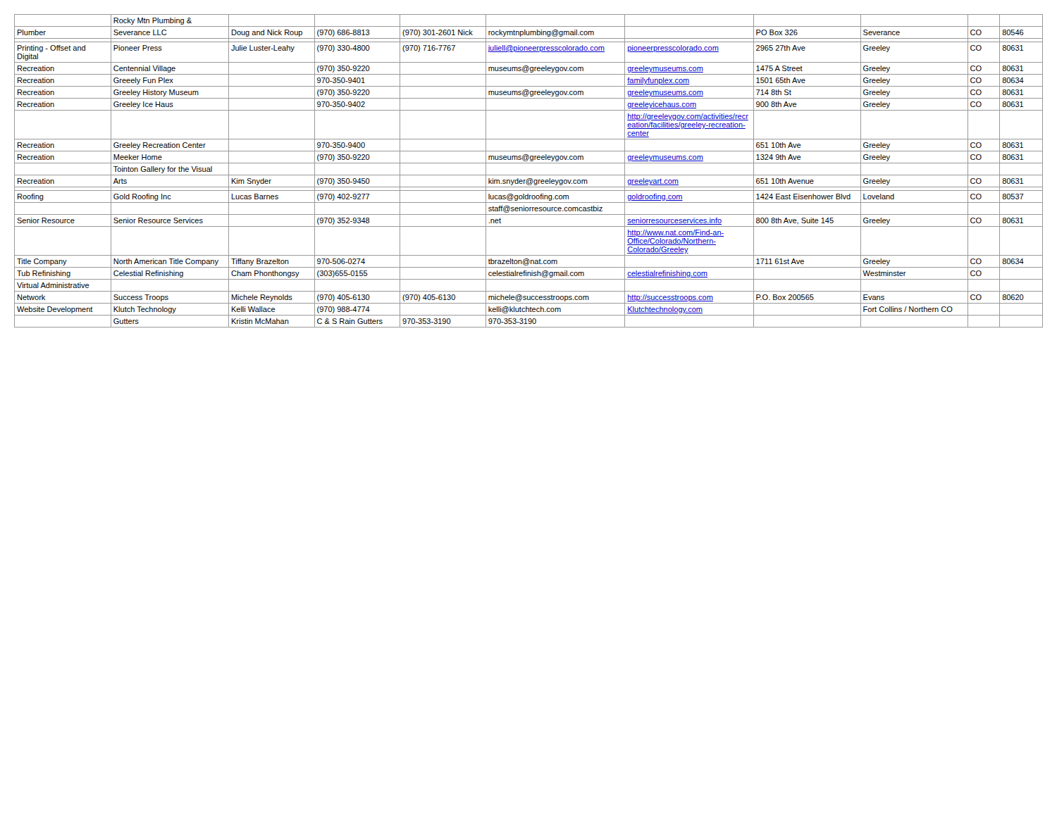| | Rocky Mtn Plumbing & | | | | | | | | | |
| Plumber | Severance LLC | Doug and Nick Roup | (970) 686-8813 | (970) 301-2601 Nick | rockymtnplumbing@gmail.com | | PO Box 326 | Severance | CO | 80546 |
| Printing - Offset and Digital | Pioneer Press | Julie Luster-Leahy | (970) 330-4800 | (970) 716-7767 | juliell@pioneerpresscolorado.com | pioneerpresscolorado.com | 2965 27th Ave | Greeley | CO | 80631 |
| Recreation | Centennial Village | | (970) 350-9220 | | museums@greeleygov.com | greeleymuseums.com | 1475 A Street | Greeley | CO | 80631 |
| Recreation | Greeely Fun Plex | | 970-350-9401 | | | familyfunplex.com | 1501 65th Ave | Greeley | CO | 80634 |
| Recreation | Greeley History Museum | | (970) 350-9220 | | museums@greeleygov.com | greeleymuseums.com | 714 8th St | Greeley | CO | 80631 |
| Recreation | Greeley Ice Haus | | 970-350-9402 | | | greeleyicehaus.com | 900 8th Ave | Greeley | CO | 80631 |
| | | | | | | http://greeleygov.com/activities/recreation/facilities/greeley-recreation-center | | | | |
| Recreation | Greeley Recreation Center | | 970-350-9400 | | | | 651 10th Ave | Greeley | CO | 80631 |
| Recreation | Meeker Home | | (970) 350-9220 | | museums@greeleygov.com | greeleymuseums.com | 1324 9th Ave | Greeley | CO | 80631 |
| | Tointon Gallery for the Visual | | | | | | | | | |
| Recreation | Arts | Kim Snyder | (970) 350-9450 | | kim.snyder@greeleygov.com | greeleyart.com | 651 10th Avenue | Greeley | CO | 80631 |
| Roofing | Gold Roofing Inc | Lucas Barnes | (970) 402-9277 | | lucas@goldroofing.com | goldroofing.com | 1424 East Eisenhower Blvd | Loveland | CO | 80537 |
| | | | | | staff@seniorresource.comcastbiz | | | | | |
| Senior Resource | Senior Resource Services | | (970) 352-9348 | | .net | seniorresourceservices.info | 800 8th Ave, Suite 145 | Greeley | CO | 80631 |
| | | | | | | http://www.nat.com/Find-an-Office/Colorado/Northern-Colorado/Greeley | | | | |
| Title Company | North American Title Company | Tiffany Brazelton | 970-506-0274 | | tbrazelton@nat.com | | 1711 61st Ave | Greeley | CO | 80634 |
| Tub Refinishing | Celestial Refinishing | Cham Phonthongsy | (303)655-0155 | | celestialrefinish@gmail.com | celestialrefinishing.com | | Westminster | CO | |
| Virtual Administrative | | | | | | | | | | |
| Network | Success Troops | Michele Reynolds | (970) 405-6130 | (970) 405-6130 | michele@successtroops.com | http://successtroops.com | P.O. Box 200565 | Evans | CO | 80620 |
| Website Development | Klutch Technology | Kelli Wallace | (970) 988-4774 | | kelli@klutchtech.com | Klutchtechnology.com | | Fort Collins / Northern CO | | |
| | Gutters | Kristin McMahan | C & S Rain Gutters | 970-353-3190 | 970-353-3190 | | | | | |